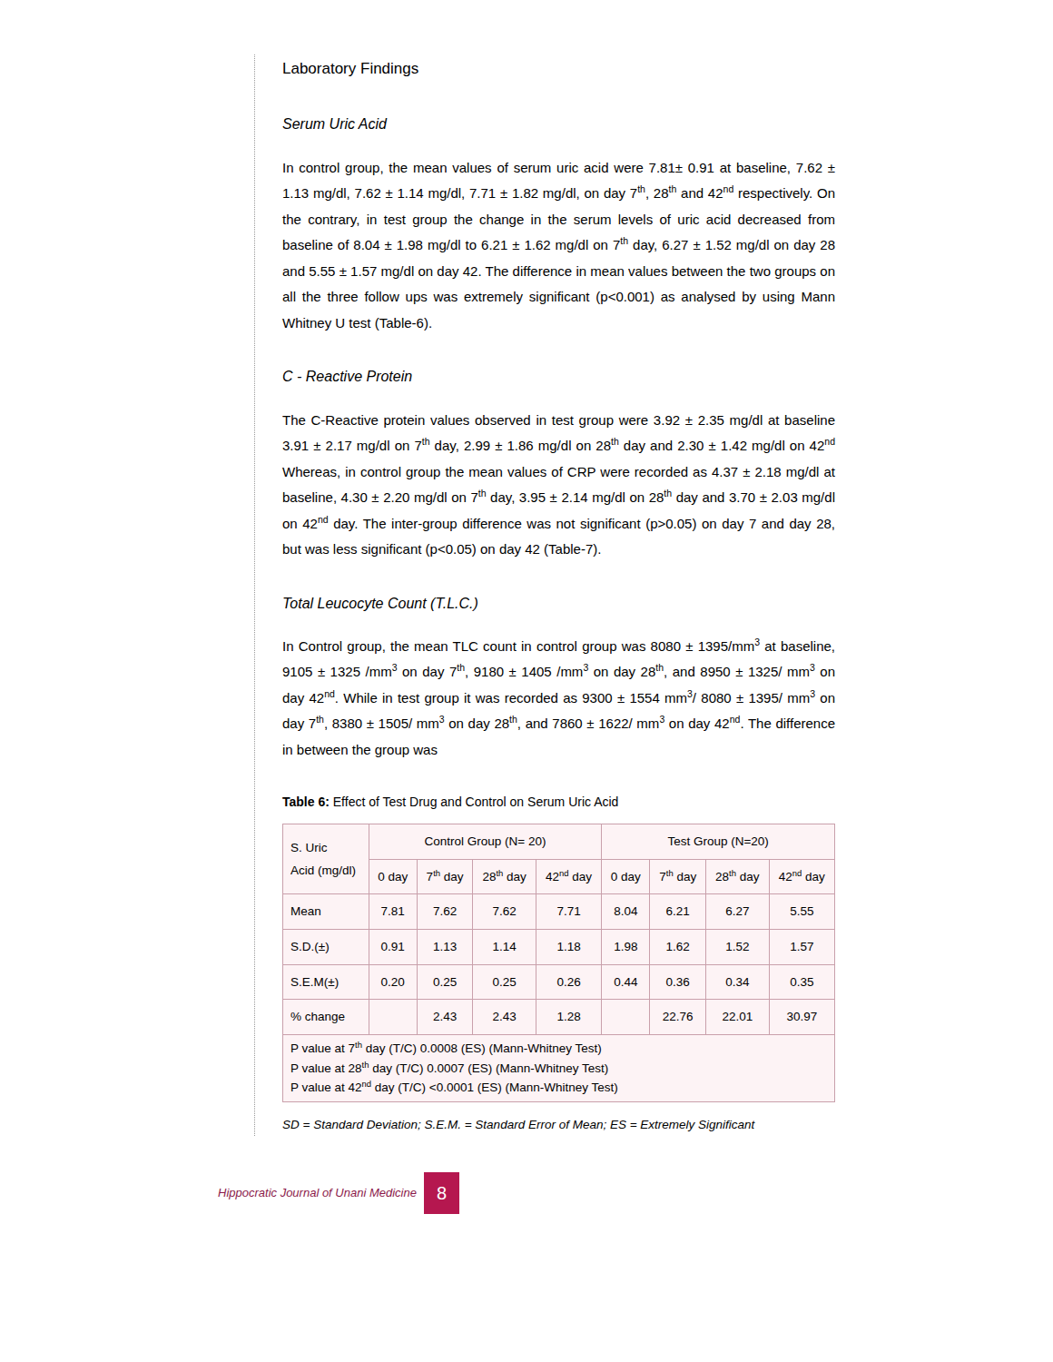Laboratory Findings
Serum Uric Acid
In control group, the mean values of serum uric acid were 7.81± 0.91 at baseline, 7.62 ± 1.13 mg/dl, 7.62 ± 1.14 mg/dl, 7.71 ± 1.82 mg/dl, on day 7th, 28th and 42nd respectively. On the contrary, in test group the change in the serum levels of uric acid decreased from baseline of 8.04 ± 1.98 mg/dl to 6.21 ± 1.62 mg/dl on 7th day, 6.27 ± 1.52 mg/dl on day 28 and 5.55 ± 1.57 mg/dl on day 42. The difference in mean values between the two groups on all the three follow ups was extremely significant (p<0.001) as analysed by using Mann Whitney U test (Table-6).
C - Reactive Protein
The C-Reactive protein values observed in test group were 3.92 ± 2.35 mg/dl at baseline 3.91 ± 2.17 mg/dl on 7th day, 2.99 ± 1.86 mg/dl on 28th day and 2.30 ± 1.42 mg/dl on 42nd Whereas, in control group the mean values of CRP were recorded as 4.37 ± 2.18 mg/dl at baseline, 4.30 ± 2.20 mg/dl on 7th day, 3.95 ± 2.14 mg/dl on 28th day and 3.70 ± 2.03 mg/dl on 42nd day. The inter-group difference was not significant (p>0.05) on day 7 and day 28, but was less significant (p<0.05) on day 42 (Table-7).
Total Leucocyte Count (T.L.C.)
In Control group, the mean TLC count in control group was 8080 ± 1395/mm3 at baseline, 9105 ± 1325 /mm3 on day 7th, 9180 ± 1405 /mm3 on day 28th, and 8950 ± 1325/ mm3 on day 42nd. While in test group it was recorded as 9300 ± 1554 mm3/ 8080 ± 1395/ mm3 on day 7th, 8380 ± 1505/ mm3 on day 28th, and 7860 ± 1622/ mm3 on day 42nd. The difference in between the group was
Table 6: Effect of Test Drug and Control on Serum Uric Acid
| S. Uric Acid (mg/dl) | Control Group (N= 20) | Test Group (N=20) |
| --- | --- | --- |
| 0 day | 7 th day | 28 th day | 42 nd day | 0 day | 7 th day | 28 th day | 42 nd day |
| Mean | 7.81 | 7.62 | 7.62 | 7.71 | 8.04 | 6.21 | 6.27 | 5.55 |
| S.D.(±) | 0.91 | 1.13 | 1.14 | 1.18 | 1.98 | 1.62 | 1.52 | 1.57 |
| S.E.M(±) | 0.20 | 0.25 | 0.25 | 0.26 | 0.44 | 0.36 | 0.34 | 0.35 |
| % change | | 2.43 | 2.43 | 1.28 | | 22.76 | 22.01 | 30.97 |
| P value at 7 th day (T/C) 0.0008 (ES) (Mann-Whitney Test) P value at 28 th day (T/C) 0.0007 (ES) (Mann-Whitney Test) P value at 42 nd day (T/C) <0.0001 (ES) (Mann-Whitney Test) |
SD = Standard Deviation; S.E.M. = Standard Error of Mean; ES = Extremely Significant
Hippocratic Journal of Unani Medicine 8